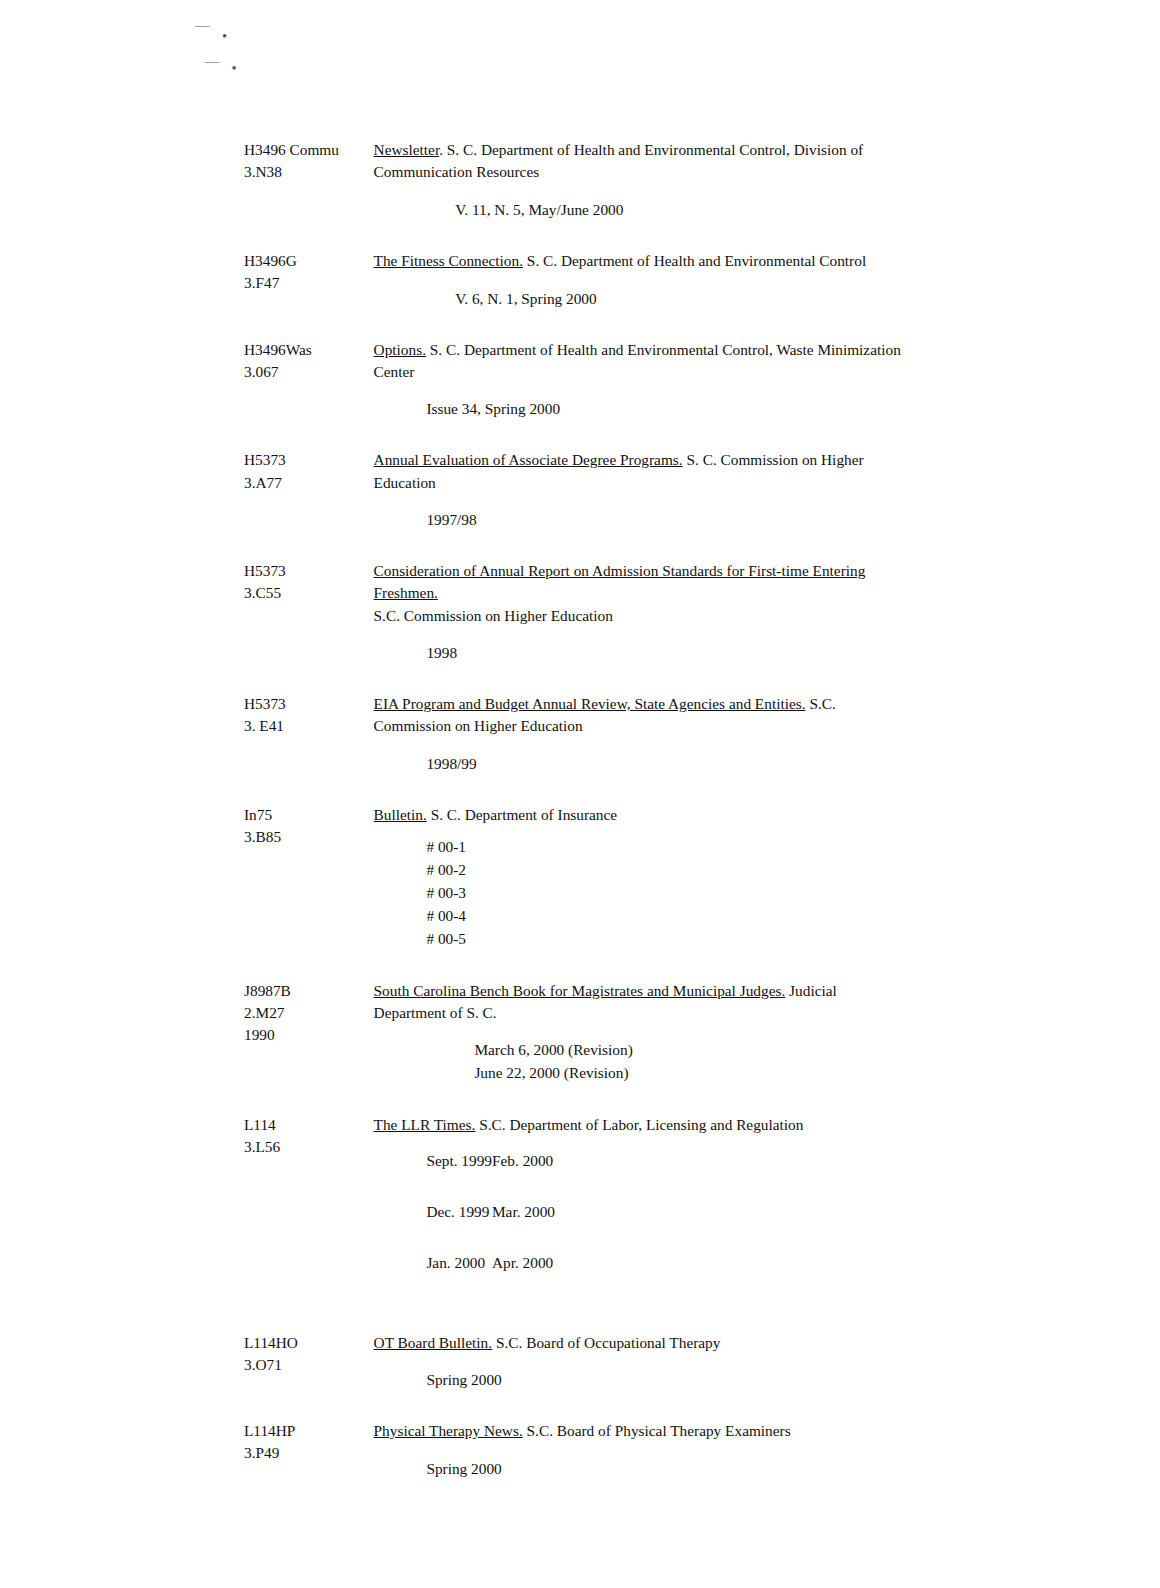— • — •
| H3496 Commu 3.N38 | Newsletter . S. C. Department of Health and Environmental Control, Division of Communication Resources V. 11, N. 5, May/June 2000 |
| H3496G 3.F47 | The Fitness Connection. S. C. Department of Health and Environmental Control V. 6, N. 1, Spring 2000 |
| H3496Was 3.067 | Options. S. C. Department of Health and Environmental Control, Waste Minimization Center Issue 34, Spring 2000 |
| H5373 3.A77 | Annual Evaluation of Associate Degree Programs. S. C. Commission on Higher Education 1997/98 |
| H5373 3.C55 | Consideration of Annual Report on Admission Standards for First-time Entering Freshmen. S.C. Commission on Higher Education 1998 |
| H5373 3. E41 | EIA Program and Budget Annual Review, State Agencies and Entities. S.C. Commission on Higher Education 1998/99 |
| In75 3.B85 | Bulletin. S. C. Department of Insurance # 00-1 # 00-2 # 00-3 # 00-4 # 00-5 |
| J8987B 2.M27 1990 | South Carolina Bench Book for Magistrates and Municipal Judges. Judicial Department of S. C. March 6, 2000 (Revision) June 22, 2000 (Revision) |
| L114 3.L56 | The LLR Times. S.C. Department of Labor, Licensing and Regulation / Sept. 1999 / Feb. 2000 / / Dec. 1999 / Mar. 2000 / / Jan. 2000 / Apr. 2000 / |
| L114HO 3.O71 | OT Board Bulletin. S.C. Board of Occupational Therapy Spring 2000 |
| L114HP 3.P49 | Physical Therapy News. S.C. Board of Physical Therapy Examiners Spring 2000 |